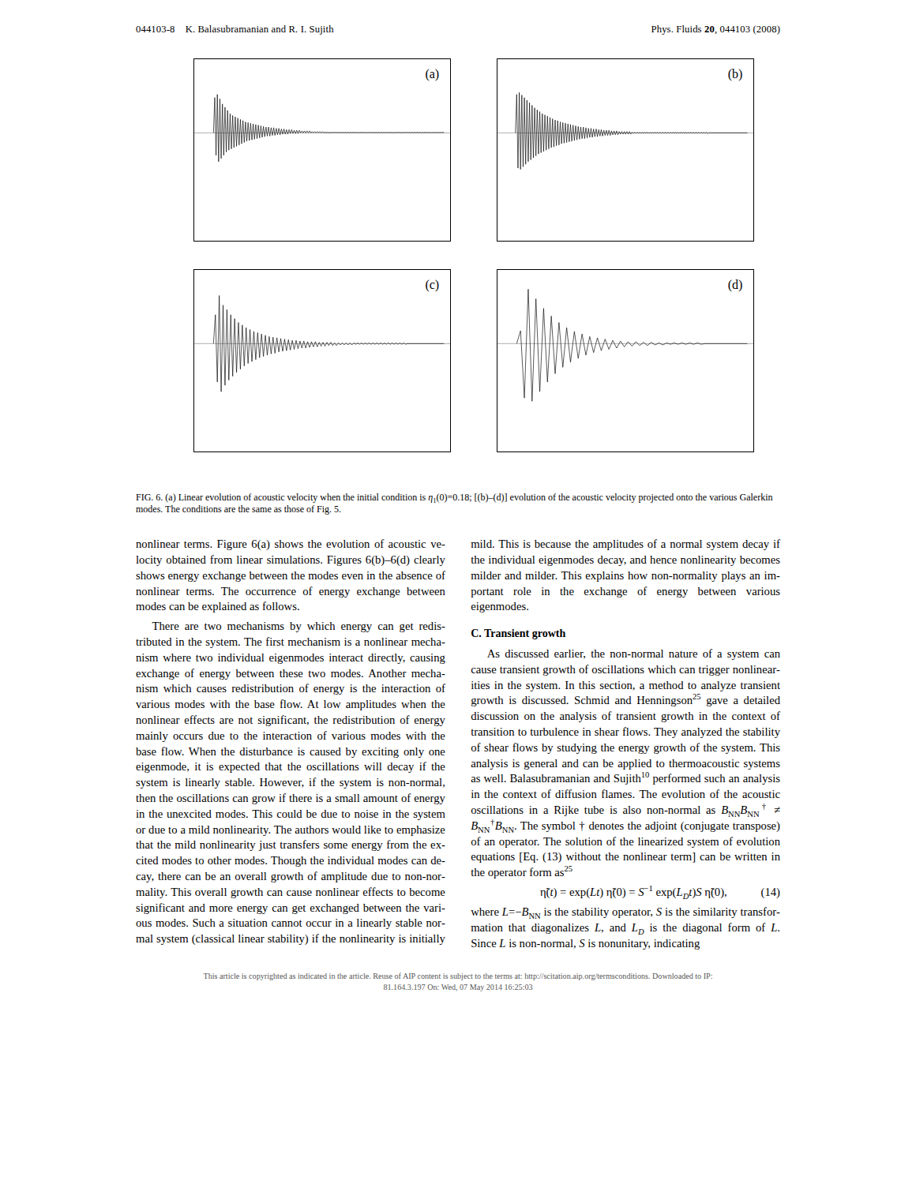044103-8 K. Balasubramanian and R. I. Sujith
Phys. Fluids 20, 044103 (2008)
(a) u′ 0.2 0.1 0 -0.1 -0.2 5 10 15 20 25 30 35 40 t
(b) η1 0.2 0.1 0 -0.1 -0.2 5 10 15 20 25 30 35 40 t
(c) η2 0.1 0.05 0 -0.05 -0.1 5 10 15 20 25 30 35 40 t
(d) η3 0.06 0.04 0.02 0 -0.02 -0.04 -0.06 5 10 15 20 25 30 35 40 t
FIG. 6. (a) Linear evolution of acoustic velocity when the initial condition is η1(0)=0.18; [(b)–(d)] evolution of the acoustic velocity projected onto the various Galerkin modes. The conditions are the same as those of Fig. 5.
nonlinear terms. Figure 6(a) shows the evolution of acoustic velocity obtained from linear simulations. Figures 6(b)–6(d) clearly shows energy exchange between the modes even in the absence of nonlinear terms. The occurrence of energy exchange between modes can be explained as follows.
There are two mechanisms by which energy can get redistributed in the system. The first mechanism is a nonlinear mechanism where two individual eigenmodes interact directly, causing exchange of energy between these two modes. Another mechanism which causes redistribution of energy is the interaction of various modes with the base flow. At low amplitudes when the nonlinear effects are not significant, the redistribution of energy mainly occurs due to the interaction of various modes with the base flow. When the disturbance is caused by exciting only one eigenmode, it is expected that the oscillations will decay if the system is linearly stable. However, if the system is non-normal, then the oscillations can grow if there is a small amount of energy in the unexcited modes. This could be due to noise in the system or due to a mild nonlinearity. The authors would like to emphasize that the mild nonlinearity just transfers some energy from the excited modes to other modes. Though the individual modes can decay, there can be an overall growth of amplitude due to non-normality. This overall growth can cause nonlinear effects to become significant and more energy can get exchanged between the various modes. Such a situation cannot occur in a linearly stable normal system (classical linear stability) if the nonlinearity is initially mild. This is because the amplitudes of a normal system decay if the individual eigenmodes decay, and hence nonlinearity becomes milder and milder. This explains how non-normality plays an important role in the exchange of energy between various eigenmodes.
C. Transient growth
As discussed earlier, the non-normal nature of a system can cause transient growth of oscillations which can trigger nonlinearities in the system. In this section, a method to analyze transient growth is discussed. Schmid and Henningson25 gave a detailed discussion on the analysis of transient growth in the context of transition to turbulence in shear flows. They analyzed the stability of shear flows by studying the energy growth of the system. This analysis is general and can be applied to thermoacoustic systems as well. Balasubramanian and Sujith10 performed such an analysis in the context of diffusion flames. The evolution of the acoustic oscillations in a Rijke tube is also non-normal as BNNBNN† ≠ BNN†BNN. The symbol † denotes the adjoint (conjugate transpose) of an operator. The solution of the linearized system of evolution equations [Eq. (13) without the nonlinear term] can be written in the operator form as25
η̃(t) = exp(Lt) η̃(0) = S−1 exp(LDt)S η̃(0), (14)
where L=−BNN is the stability operator, S is the similarity transformation that diagonalizes L, and LD is the diagonal form of L. Since L is non-normal, S is nonunitary, indicating
This article is copyrighted as indicated in the article. Reuse of AIP content is subject to the terms at: http://scitation.aip.org/termsconditions. Downloaded to IP:
81.164.3.197 On: Wed, 07 May 2014 16:25:03